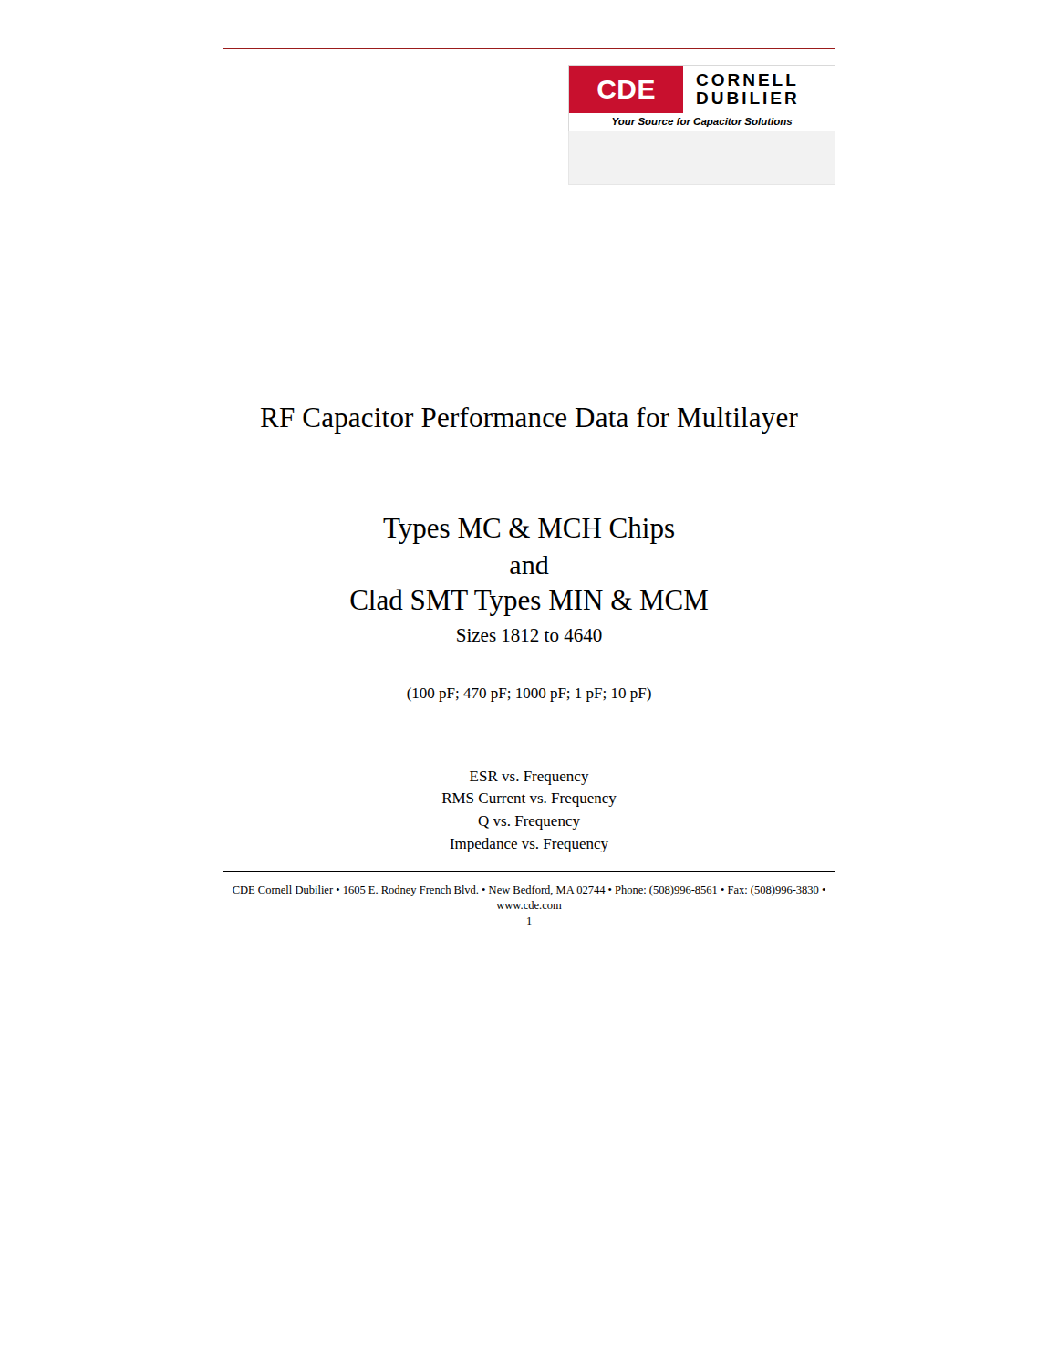CDE
CORNELL DUBILIER
Your Source for Capacitor Solutions
RF Capacitor Performance Data for Multilayer
Types MC & MCH Chips and Clad SMT Types MIN & MCM
Sizes 1812 to 4640
(100 pF; 470 pF; 1000 pF; 1 pF; 10 pF)
ESR vs. Frequency
RMS Current vs. Frequency
Q vs. Frequency
Impedance vs. Frequency
CDE Cornell Dubilier • 1605 E. Rodney French Blvd. • New Bedford, MA 02744 • Phone: (508)996-8561 • Fax: (508)996-3830 • www.cde.com 1